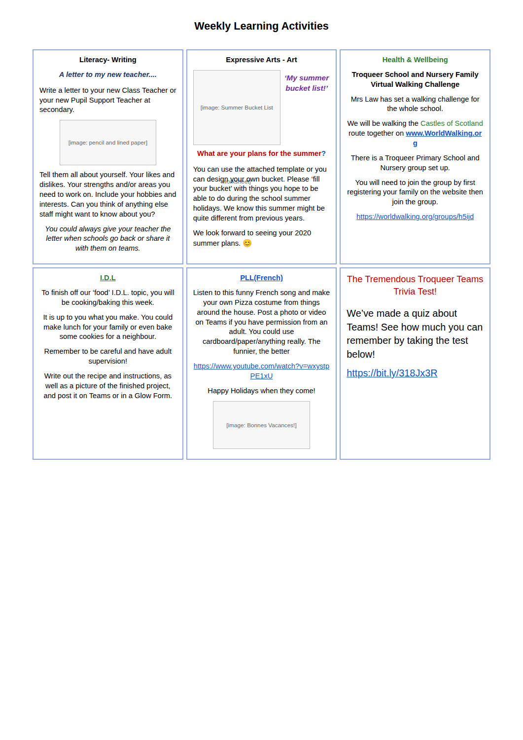Weekly Learning Activities
| Literacy- Writing A letter to my new teacher.... Write a letter to your new Class Teacher or your new Pupil Support Teacher at secondary. [image: pencil and lined paper] Tell them all about yourself. Your likes and dislikes. Your strengths and/or areas you need to work on. Include your hobbies and interests. Can you think of anything else staff might want to know about you? You could always give your teacher the letter when schools go back or share it with them on teams. | Expressive Arts - Art [image: Summer Bucket List worksheet] ‘My summer bucket list!’ What are your plans for the summer ? You can use the attached template or you can design your own bucket. Please ‘fill your bucket’ with things you hope to be able to do during the school summer holidays. We know this summer might be quite different from previous years. We look forward to seeing your 2020 summer plans. 😊 | Health & Wellbeing Troqueer School and Nursery Family Virtual Walking Challenge Mrs Law has set a walking challenge for the whole school. We will be walking the Castles of Scotland route together on www.WorldWalking.org There is a Troqueer Primary School and Nursery group set up. You will need to join the group by first registering your family on the website then join the group. https://worldwalking.org/groups/h5ijd |
| I.D.L To finish off our ‘food’ I.D.L. topic, you will be cooking/baking this week. It is up to you what you make. You could make lunch for your family or even bake some cookies for a neighbour. Remember to be careful and have adult supervision! Write out the recipe and instructions, as well as a picture of the finished project, and post it on Teams or in a Glow Form. | PLL(French) Listen to this funny French song and make your own Pizza costume from things around the house. Post a photo or video on Teams if you have permission from an adult. You could use cardboard/paper/anything really. The funnier, the better https://www.youtube.com/watch?v=wxystpPE1xU Happy Holidays when they come! [image: Bonnes Vacances!] | The Tremendous Troqueer Teams Trivia Test! We’ve made a quiz about Teams! See how much you can remember by taking the test below! https://bit.ly/318Jx3R |